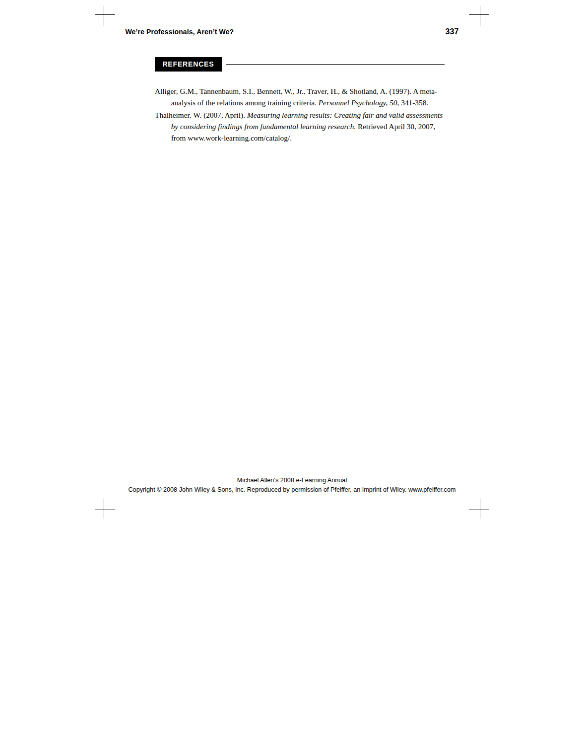We’re Professionals, Aren’t We? 337
REFERENCES
Alliger, G.M., Tannenbaum, S.I., Bennett, W., Jr., Traver, H., & Shotland, A. (1997). A meta-analysis of the relations among training criteria. Personnel Psychology, 50, 341-358.
Thalheimer, W. (2007, April). Measuring learning results: Creating fair and valid assessments by considering findings from fundamental learning research. Retrieved April 30, 2007, from www.work-learning.com/catalog/.
Michael Allen’s 2008 e-Learning Annual
Copyright © 2008 John Wiley & Sons, Inc. Reproduced by permission of Pfeiffer, an Imprint of Wiley. www.pfeiffer.com